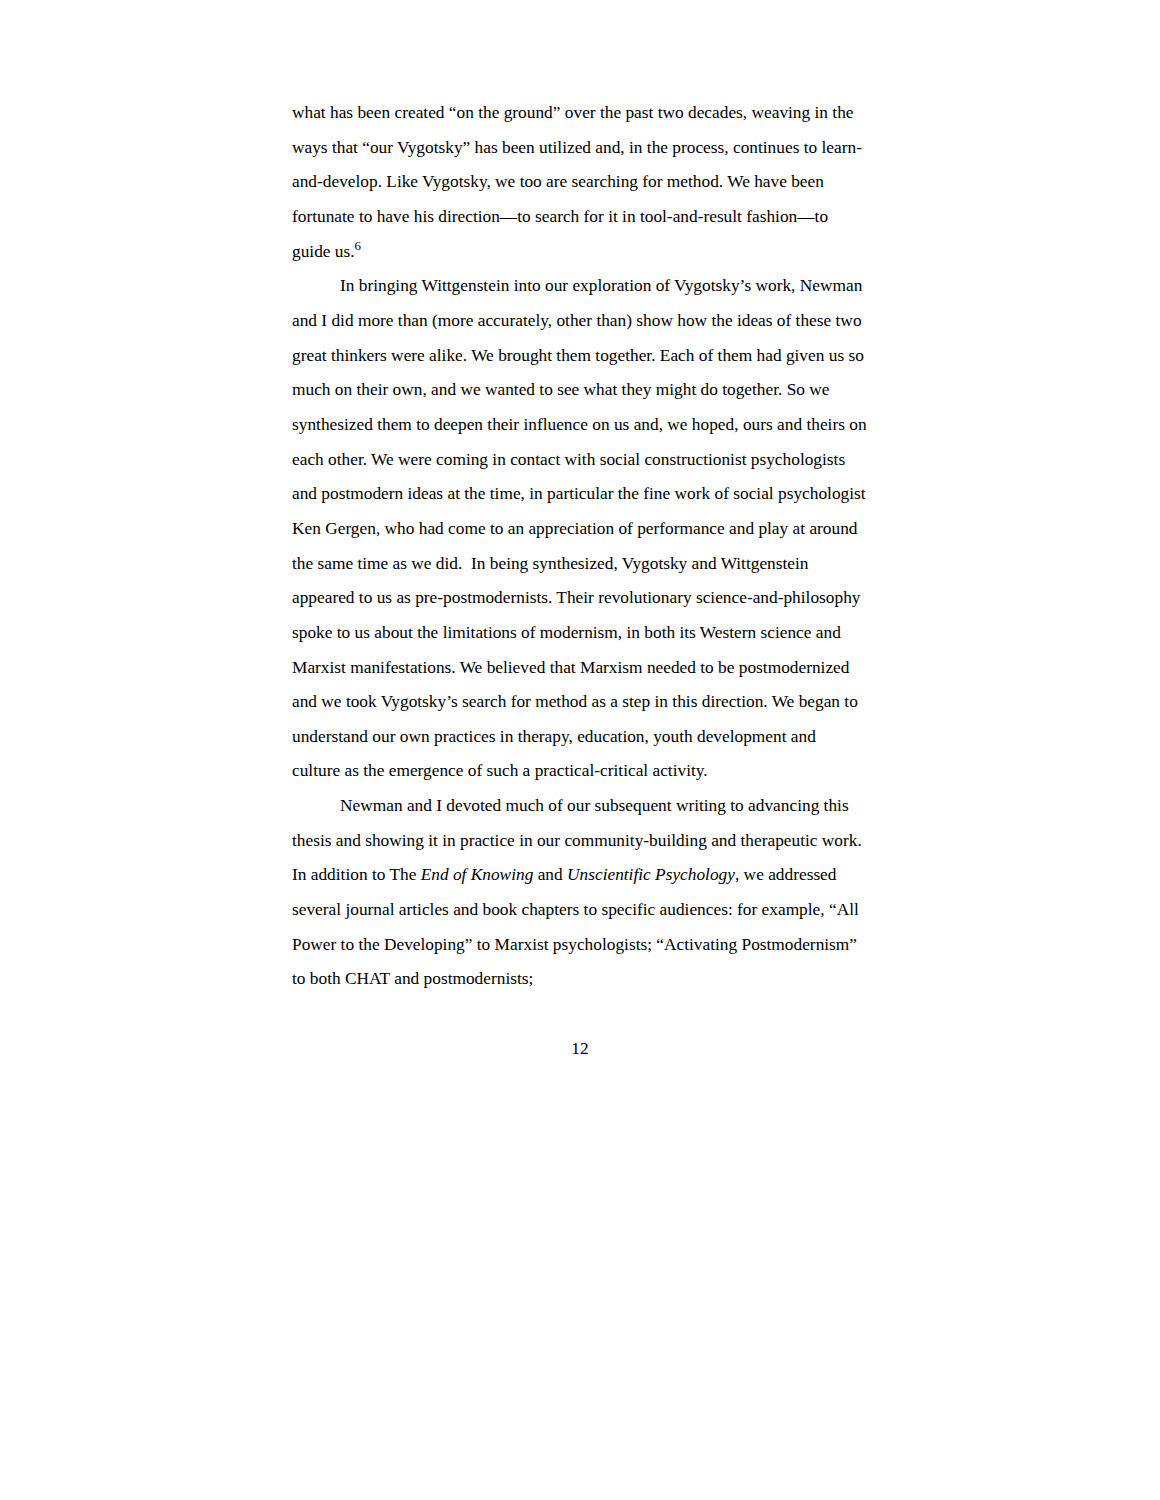what has been created “on the ground” over the past two decades, weaving in the ways that “our Vygotsky” has been utilized and, in the process, continues to learn-and-develop. Like Vygotsky, we too are searching for method. We have been fortunate to have his direction—to search for it in tool-and-result fashion—to guide us.6
In bringing Wittgenstein into our exploration of Vygotsky’s work, Newman and I did more than (more accurately, other than) show how the ideas of these two great thinkers were alike. We brought them together. Each of them had given us so much on their own, and we wanted to see what they might do together. So we synthesized them to deepen their influence on us and, we hoped, ours and theirs on each other. We were coming in contact with social constructionist psychologists and postmodern ideas at the time, in particular the fine work of social psychologist Ken Gergen, who had come to an appreciation of performance and play at around the same time as we did. In being synthesized, Vygotsky and Wittgenstein appeared to us as pre-postmodernists. Their revolutionary science-and-philosophy spoke to us about the limitations of modernism, in both its Western science and Marxist manifestations. We believed that Marxism needed to be postmodernized and we took Vygotsky’s search for method as a step in this direction. We began to understand our own practices in therapy, education, youth development and culture as the emergence of such a practical-critical activity.
Newman and I devoted much of our subsequent writing to advancing this thesis and showing it in practice in our community-building and therapeutic work. In addition to The End of Knowing and Unscientific Psychology, we addressed several journal articles and book chapters to specific audiences: for example, “All Power to the Developing” to Marxist psychologists; “Activating Postmodernism” to both CHAT and postmodernists;
12